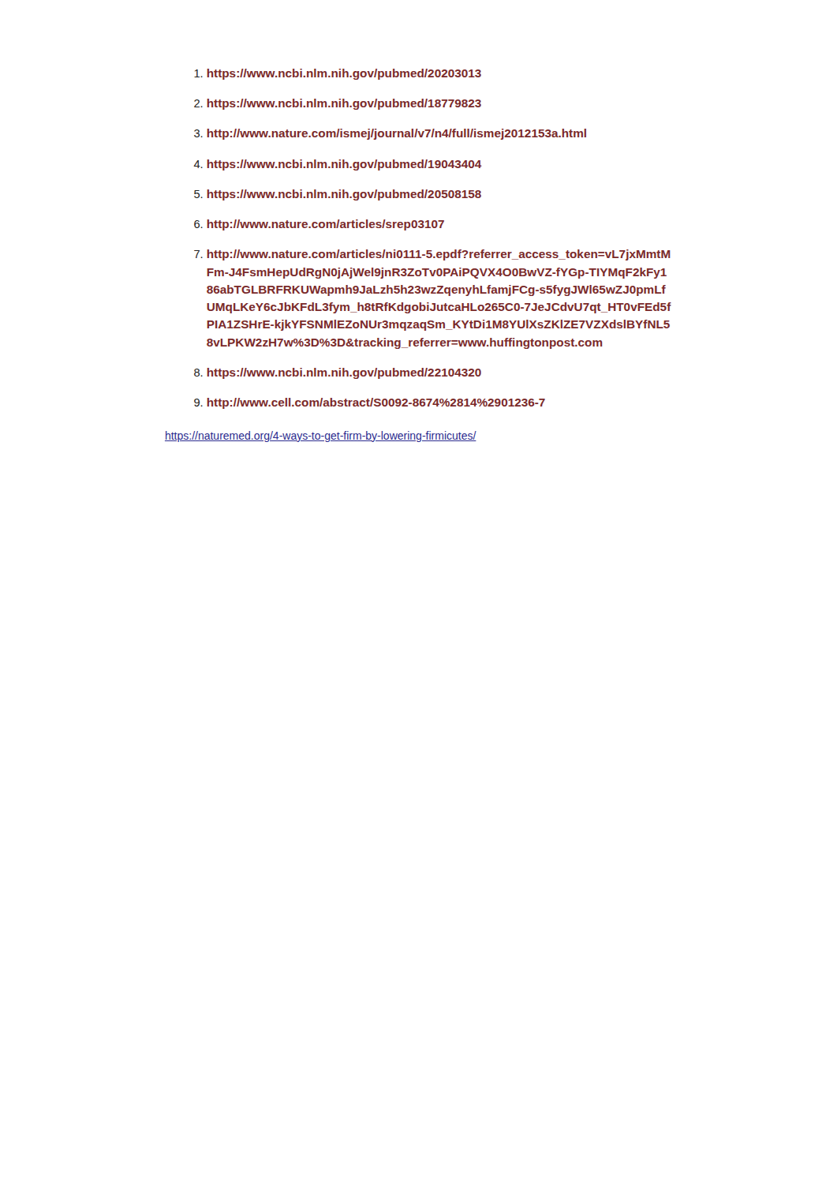https://www.ncbi.nlm.nih.gov/pubmed/20203013
https://www.ncbi.nlm.nih.gov/pubmed/18779823
http://www.nature.com/ismej/journal/v7/n4/full/ismej2012153a.html
https://www.ncbi.nlm.nih.gov/pubmed/19043404
https://www.ncbi.nlm.nih.gov/pubmed/20508158
http://www.nature.com/articles/srep03107
http://www.nature.com/articles/ni0111-5.epdf?referrer_access_token=vL7jxMmtMFm-J4FsmHepUdRgN0jAjWel9jnR3ZoTv0PAiPQVX4O0BwVZ-fYGp-TIYMqF2kFy186abTGLBRFRKUWapmh9JaLzh5h23wzZqenyhLfamjFCg-s5fygJWl65wZJ0pmLfUMqLKeY6cJbKFdL3fym_h8tRfKdgobiJutcaHLo265C0-7JeJCdvU7qt_HT0vFEd5fPIA1ZSHrE-kjkYFSNMlEZoNUr3mqzaqSm_KYtDi1M8YUlXsZKlZE7VZXdslBYfNL58vLPKW2zH7w%3D%3D&tracking_referrer=www.huffingtonpost.com
https://www.ncbi.nlm.nih.gov/pubmed/22104320
http://www.cell.com/abstract/S0092-8674%2814%2901236-7
https://naturemed.org/4-ways-to-get-firm-by-lowering-firmicutes/